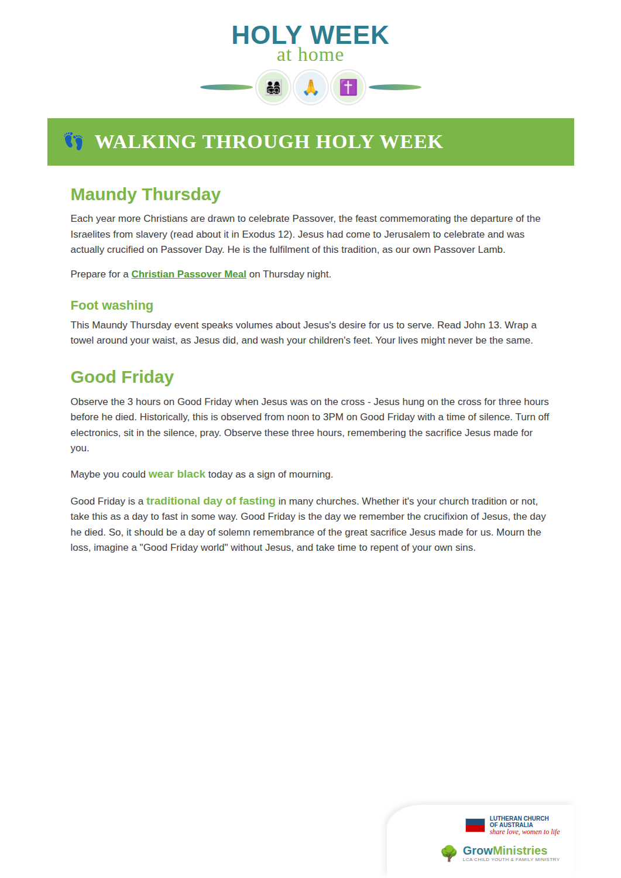HOLY WEEKat home
👨‍👩‍👧‍👦 🙏 ✝️
👣
Walking Through Holy Week
Maundy Thursday
Each year more Christians are drawn to celebrate Passover, the feast commemorating the departure of the Israelites from slavery (read about it in Exodus 12). Jesus had come to Jerusalem to celebrate and was actually crucified on Passover Day. He is the fulfilment of this tradition, as our own Passover Lamb.
Prepare for a Christian Passover Meal on Thursday night.
Foot washing
This Maundy Thursday event speaks volumes about Jesus's desire for us to serve. Read John 13. Wrap a towel around your waist, as Jesus did, and wash your children's feet. Your lives might never be the same.
Good Friday
Observe the 3 hours on Good Friday when Jesus was on the cross - Jesus hung on the cross for three hours before he died. Historically, this is observed from noon to 3PM on Good Friday with a time of silence. Turn off electronics, sit in the silence, pray. Observe these three hours, remembering the sacrifice Jesus made for you.
Maybe you could wear black today as a sign of mourning.
Good Friday is a traditional day of fasting in many churches. Whether it's your church tradition or not, take this as a day to fast in some way. Good Friday is the day we remember the crucifixion of Jesus, the day he died. So, it should be a day of solemn remembrance of the great sacrifice Jesus made for us. Mourn the loss, imagine a "Good Friday world" without Jesus, and take time to repent of your own sins.
Lutheran Church
of Australiashare love, women to life
🌳 GrowMinistries LCA Child Youth & Family Ministry